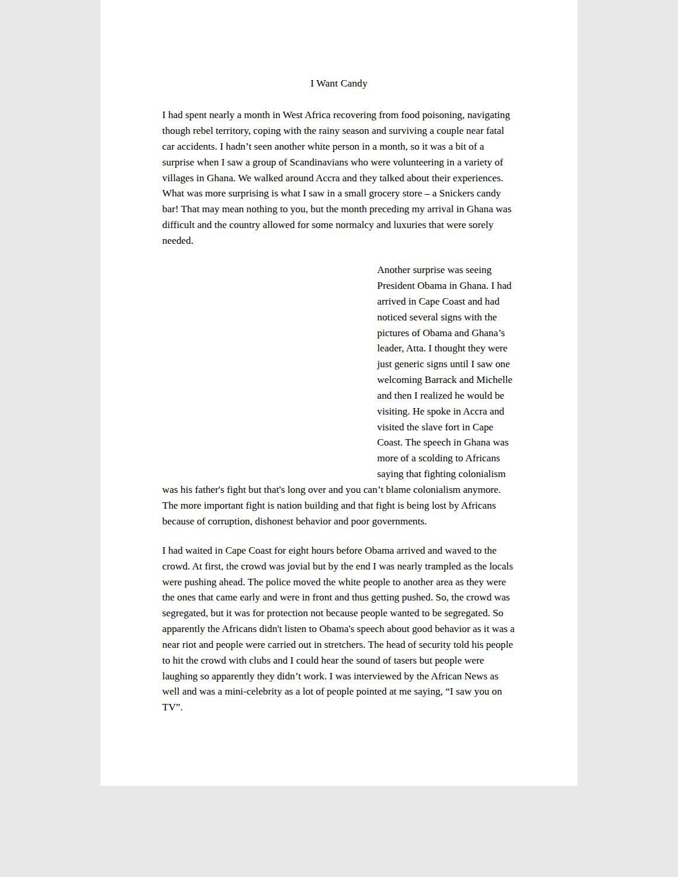I Want Candy
I had spent nearly a month in West Africa recovering from food poisoning, navigating though rebel territory, coping with the rainy season and surviving a couple near fatal car accidents. I hadn’t seen another white person in a month, so it was a bit of a surprise when I saw a group of Scandinavians who were volunteering in a variety of villages in Ghana. We walked around Accra and they talked about their experiences. What was more surprising is what I saw in a small grocery store – a Snickers candy bar! That may mean nothing to you, but the month preceding my arrival in Ghana was difficult and the country allowed for some normalcy and luxuries that were sorely needed.
Another surprise was seeing President Obama in Ghana. I had arrived in Cape Coast and had noticed several signs with the pictures of Obama and Ghana’s leader, Atta. I thought they were just generic signs until I saw one welcoming Barrack and Michelle and then I realized he would be visiting. He spoke in Accra and visited the slave fort in Cape Coast. The speech in Ghana was more of a scolding to Africans saying that fighting colonialism was his father's fight but that's long over and you can’t blame colonialism anymore. The more important fight is nation building and that fight is being lost by Africans because of corruption, dishonest behavior and poor governments.
I had waited in Cape Coast for eight hours before Obama arrived and waved to the crowd. At first, the crowd was jovial but by the end I was nearly trampled as the locals were pushing ahead. The police moved the white people to another area as they were the ones that came early and were in front and thus getting pushed. So, the crowd was segregated, but it was for protection not because people wanted to be segregated. So apparently the Africans didn't listen to Obama's speech about good behavior as it was a near riot and people were carried out in stretchers. The head of security told his people to hit the crowd with clubs and I could hear the sound of tasers but people were laughing so apparently they didn’t work. I was interviewed by the African News as well and was a mini-celebrity as a lot of people pointed at me saying, “I saw you on TV”.